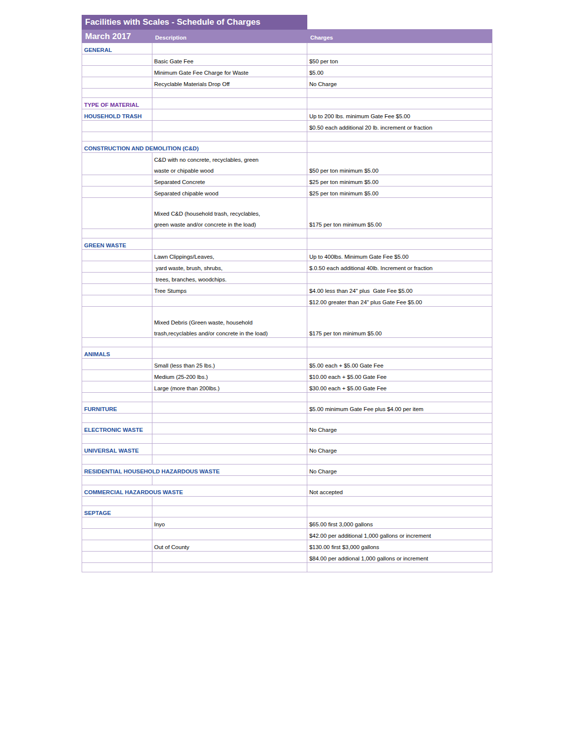| Facilities with Scales - Schedule of Charges | |
| March 2017 | Description | Charges |
| GENERAL | | |
| | Basic Gate Fee | $50 per ton |
| | Minimum Gate Fee Charge for Waste | $5.00 |
| | Recyclable Materials Drop Off | No Charge |
| TYPE OF MATERIAL | | |
| HOUSEHOLD TRASH | | Up to 200 lbs. minimum Gate Fee $5.00 |
| | | $0.50 each additional 20 lb. increment or fraction |
| CONSTRUCTION AND DEMOLITION (C&D) | |
| | C&D with no concrete, recyclables, green | |
| waste or chipable wood | $50 per ton minimum $5.00 |
| | Separated Concrete | $25 per ton minimum $5.00 |
| | Separated chipable wood | $25 per ton minimum $5.00 |
| Mixed C&D (household trash, recyclables, | |
| green waste and/or concrete in the load) | $175 per ton minimum $5.00 |
| GREEN WASTE | | |
| | Lawn Clippings/Leaves, | Up to 400lbs. Minimum Gate Fee $5.00 |
| | yard waste, brush, shrubs, | $.0.50 each additional 40lb. Increment or fraction |
| | trees, branches, woodchips. | |
| | Tree Stumps | $4.00 less than 24" plus Gate Fee $5.00 |
| | | $12.00 greater than 24" plus Gate Fee $5.00 |
| Mixed Debris (Green waste, household | |
| trash,recyclables and/or concrete in the load) | $175 per ton minimum $5.00 |
| ANIMALS | | |
| | Small (less than 25 lbs.) | $5.00 each + $5.00 Gate Fee |
| | Medium (25-200 lbs.) | $10.00 each + $5.00 Gate Fee |
| | Large (more than 200lbs.) | $30.00 each + $5.00 Gate Fee |
| FURNITURE | | $5.00 minimum Gate Fee plus $4.00 per item |
| ELECTRONIC WASTE | | No Charge |
| UNIVERSAL WASTE | | No Charge |
| RESIDENTIAL HOUSEHOLD HAZARDOUS WASTE | No Charge |
| COMMERCIAL HAZARDOUS WASTE | Not accepted |
| SEPTAGE | | |
| | Inyo | $65.00 first 3,000 gallons |
| | | $42.00 per additional 1,000 gallons or increment |
| | Out of County | $130.00 first $3,000 gallons |
| | | $84.00 per addional 1,000 gallons or increment |